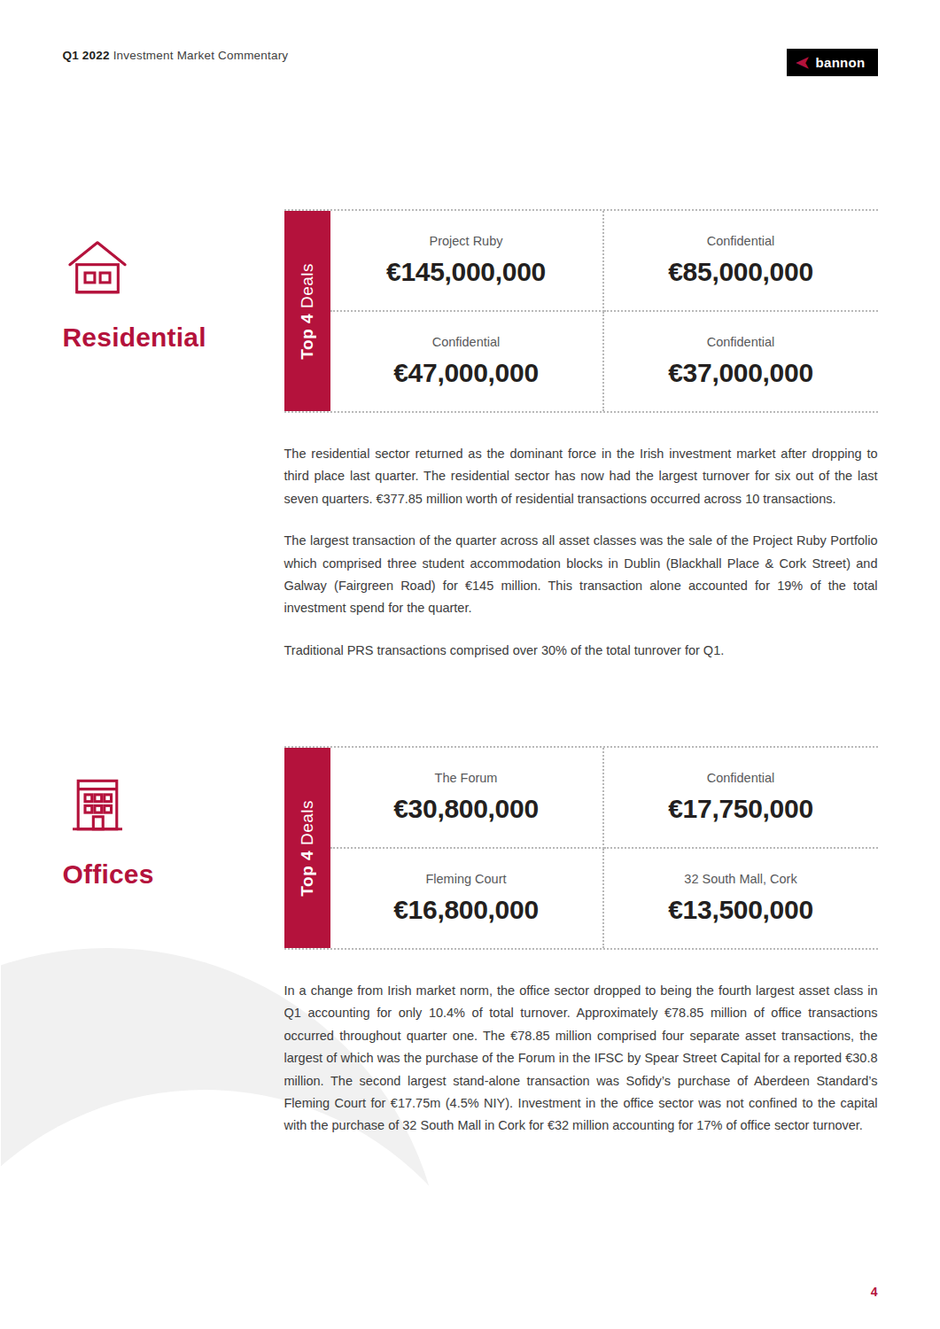Q1 2022 Investment Market Commentary
➤bannon
Residential
Top 4 Deals
Project Ruby
€145,000,000
Confidential
€85,000,000
Confidential
€47,000,000
Confidential
€37,000,000
The residential sector returned as the dominant force in the Irish investment market after dropping to third place last quarter. The residential sector has now had the largest turnover for six out of the last seven quarters. €377.85 million worth of residential transactions occurred across 10 transactions.
The largest transaction of the quarter across all asset classes was the sale of the Project Ruby Portfolio which comprised three student accommodation blocks in Dublin (Blackhall Place & Cork Street) and Galway (Fairgreen Road) for €145 million. This transaction alone accounted for 19% of the total investment spend for the quarter.
Traditional PRS transactions comprised over 30% of the total tunrover for Q1.
Offices
Top 4 Deals
The Forum
€30,800,000
Confidential
€17,750,000
Fleming Court
€16,800,000
32 South Mall, Cork
€13,500,000
In a change from Irish market norm, the office sector dropped to being the fourth largest asset class in Q1 accounting for only 10.4% of total turnover. Approximately €78.85 million of office transactions occurred throughout quarter one. The €78.85 million comprised four separate asset transactions, the largest of which was the purchase of the Forum in the IFSC by Spear Street Capital for a reported €30.8 million. The second largest stand-alone transaction was Sofidy’s purchase of Aberdeen Standard’s Fleming Court for €17.75m (4.5% NIY). Investment in the office sector was not confined to the capital with the purchase of 32 South Mall in Cork for €32 million accounting for 17% of office sector turnover.
4